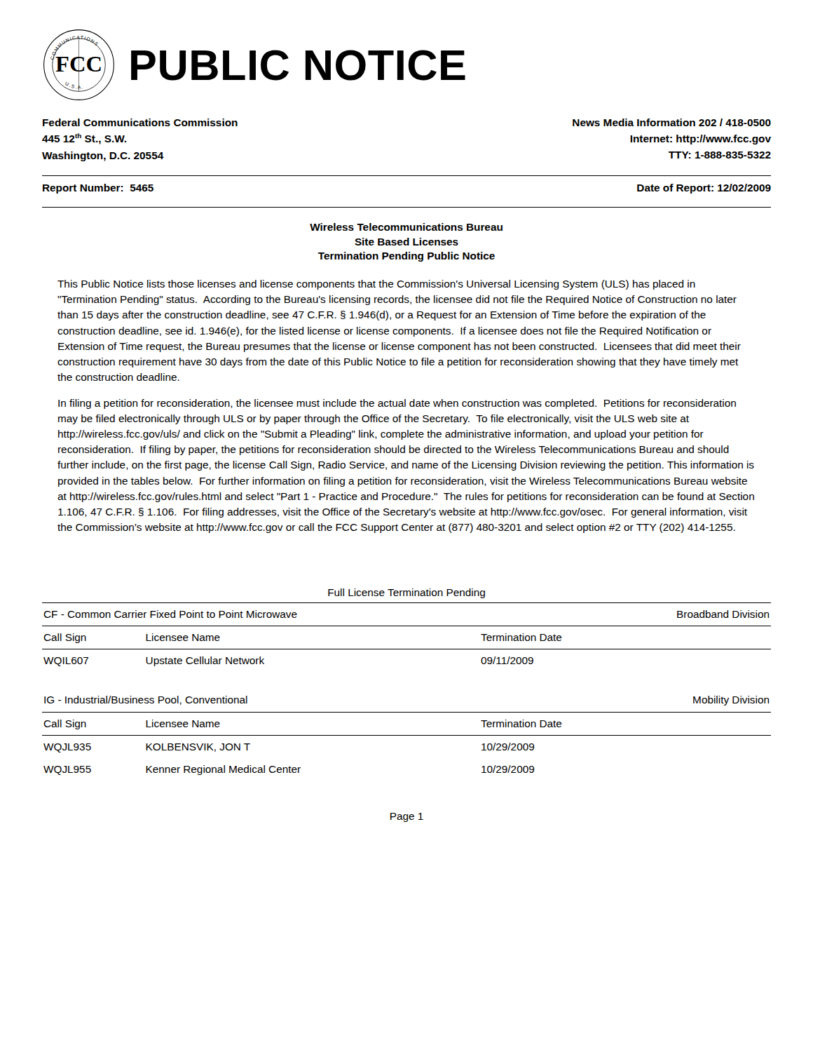COMMUNICATIONS U.S.A. FCC
PUBLIC NOTICE
Federal Communications Commission
445 12th St., S.W.
Washington, D.C. 20554
News Media Information 202 / 418-0500
Internet: http://www.fcc.gov
TTY: 1-888-835-5322
Report Number: 5465 Date of Report: 12/02/2009
Wireless Telecommunications Bureau
Site Based Licenses
Termination Pending Public Notice
This Public Notice lists those licenses and license components that the Commission's Universal Licensing System (ULS) has placed in "Termination Pending" status. According to the Bureau's licensing records, the licensee did not file the Required Notice of Construction no later than 15 days after the construction deadline, see 47 C.F.R. § 1.946(d), or a Request for an Extension of Time before the expiration of the construction deadline, see id. 1.946(e), for the listed license or license components. If a licensee does not file the Required Notification or Extension of Time request, the Bureau presumes that the license or license component has not been constructed. Licensees that did meet their construction requirement have 30 days from the date of this Public Notice to file a petition for reconsideration showing that they have timely met the construction deadline.
In filing a petition for reconsideration, the licensee must include the actual date when construction was completed. Petitions for reconsideration may be filed electronically through ULS or by paper through the Office of the Secretary. To file electronically, visit the ULS web site at http://wireless.fcc.gov/uls/ and click on the "Submit a Pleading" link, complete the administrative information, and upload your petition for reconsideration. If filing by paper, the petitions for reconsideration should be directed to the Wireless Telecommunications Bureau and should further include, on the first page, the license Call Sign, Radio Service, and name of the Licensing Division reviewing the petition. This information is provided in the tables below. For further information on filing a petition for reconsideration, visit the Wireless Telecommunications Bureau website at http://wireless.fcc.gov/rules.html and select "Part 1 - Practice and Procedure." The rules for petitions for reconsideration can be found at Section 1.106, 47 C.F.R. § 1.106. For filing addresses, visit the Office of the Secretary's website at http://www.fcc.gov/osec. For general information, visit the Commission's website at http://www.fcc.gov or call the FCC Support Center at (877) 480-3201 and select option #2 or TTY (202) 414-1255.
Full License Termination Pending
| CF - Common Carrier Fixed Point to Point Microwave | Broadband Division |
| Call Sign | Licensee Name | Termination Date |
| WQIL607 | Upstate Cellular Network | 09/11/2009 |
| IG - Industrial/Business Pool, Conventional | Mobility Division |
| Call Sign | Licensee Name | Termination Date |
| WQJL935 | KOLBENSVIK, JON T | 10/29/2009 |
| WQJL955 | Kenner Regional Medical Center | 10/29/2009 |
Page 1